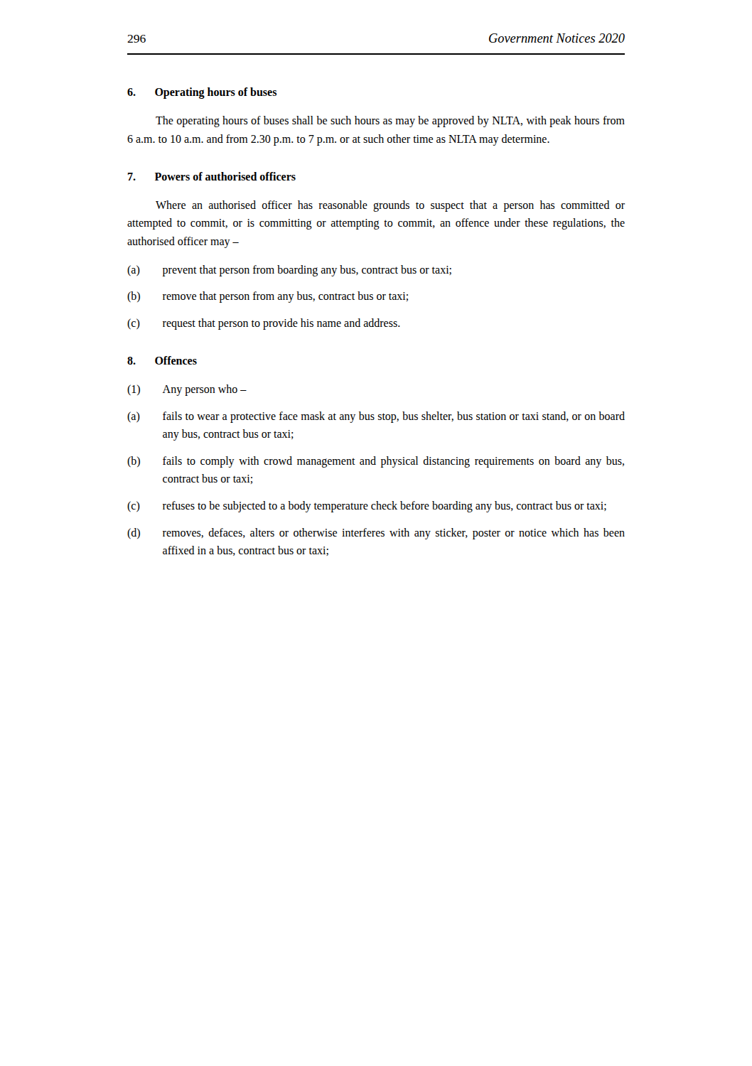296 Government Notices 2020
6. Operating hours of buses
The operating hours of buses shall be such hours as may be approved by NLTA, with peak hours from 6 a.m. to 10 a.m. and from 2.30 p.m. to 7 p.m. or at such other time as NLTA may determine.
7. Powers of authorised officers
Where an authorised officer has reasonable grounds to suspect that a person has committed or attempted to commit, or is committing or attempting to commit, an offence under these regulations, the authorised officer may –
(a) prevent that person from boarding any bus, contract bus or taxi;
(b) remove that person from any bus, contract bus or taxi;
(c) request that person to provide his name and address.
8. Offences
(1) Any person who –
(a) fails to wear a protective face mask at any bus stop, bus shelter, bus station or taxi stand, or on board any bus, contract bus or taxi;
(b) fails to comply with crowd management and physical distancing requirements on board any bus, contract bus or taxi;
(c) refuses to be subjected to a body temperature check before boarding any bus, contract bus or taxi;
(d) removes, defaces, alters or otherwise interferes with any sticker, poster or notice which has been affixed in a bus, contract bus or taxi;